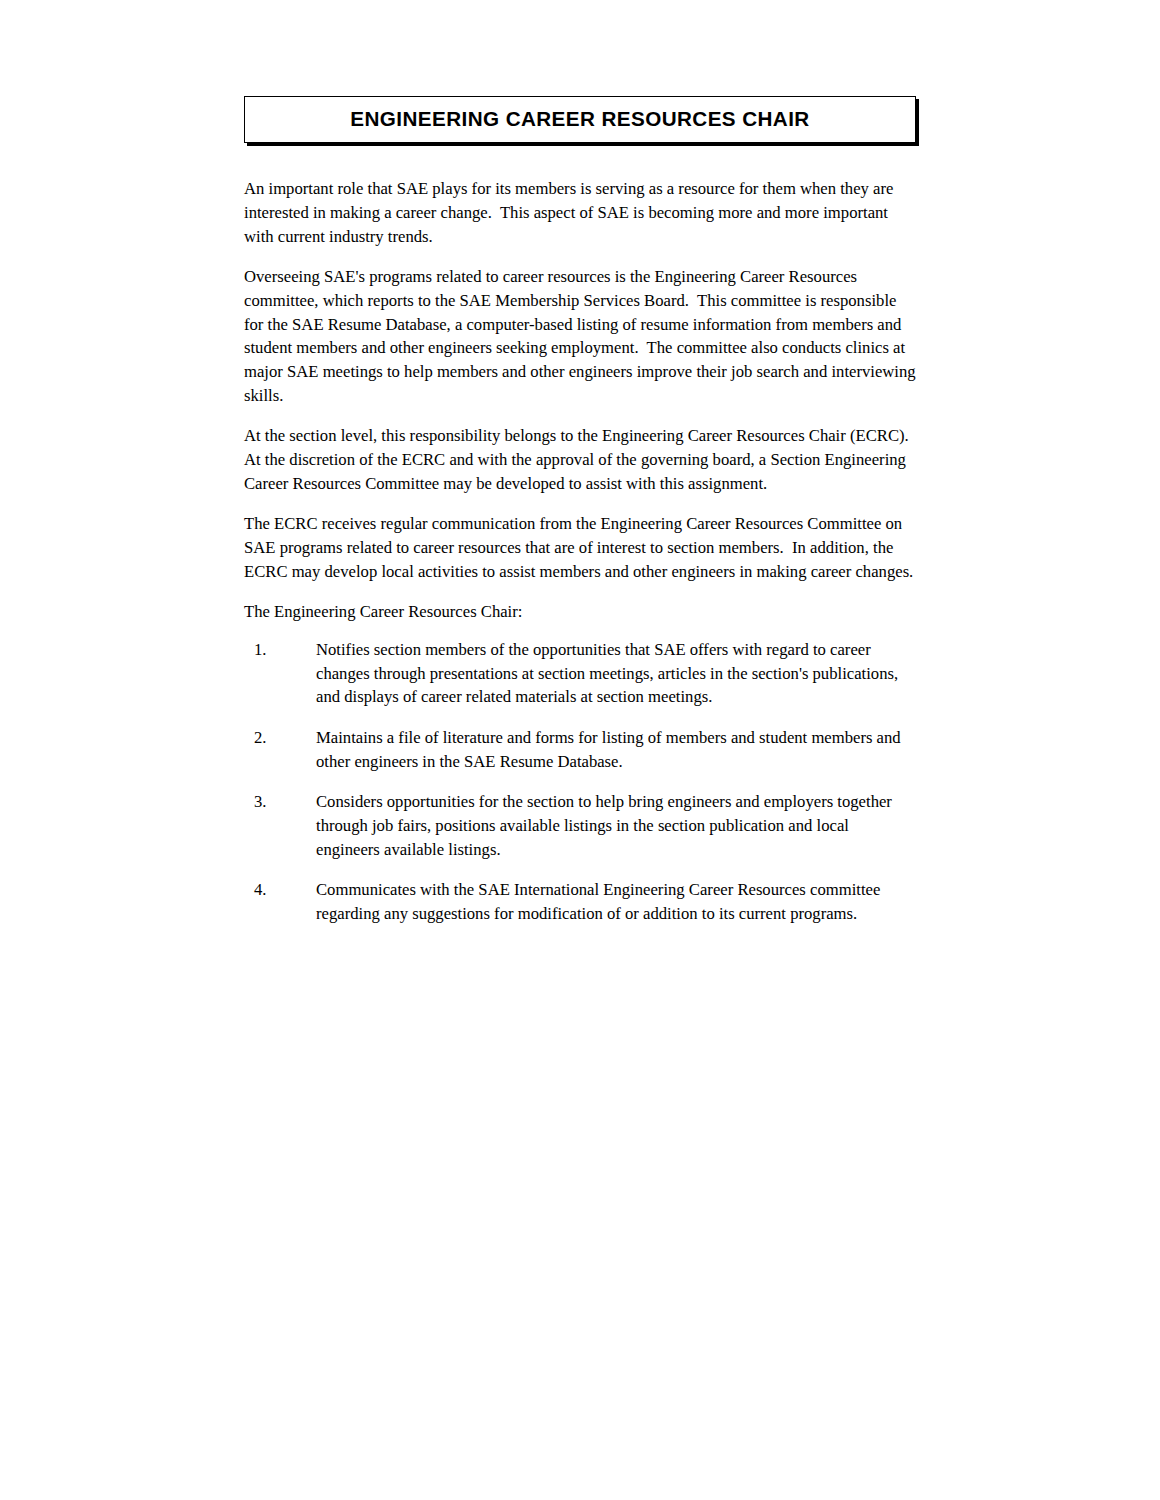ENGINEERING CAREER RESOURCES CHAIR
An important role that SAE plays for its members is serving as a resource for them when they are interested in making a career change. This aspect of SAE is becoming more and more important with current industry trends.
Overseeing SAE's programs related to career resources is the Engineering Career Resources committee, which reports to the SAE Membership Services Board. This committee is responsible for the SAE Resume Database, a computer-based listing of resume information from members and student members and other engineers seeking employment. The committee also conducts clinics at major SAE meetings to help members and other engineers improve their job search and interviewing skills.
At the section level, this responsibility belongs to the Engineering Career Resources Chair (ECRC). At the discretion of the ECRC and with the approval of the governing board, a Section Engineering Career Resources Committee may be developed to assist with this assignment.
The ECRC receives regular communication from the Engineering Career Resources Committee on SAE programs related to career resources that are of interest to section members. In addition, the ECRC may develop local activities to assist members and other engineers in making career changes.
The Engineering Career Resources Chair:
Notifies section members of the opportunities that SAE offers with regard to career changes through presentations at section meetings, articles in the section's publications, and displays of career related materials at section meetings.
Maintains a file of literature and forms for listing of members and student members and other engineers in the SAE Resume Database.
Considers opportunities for the section to help bring engineers and employers together through job fairs, positions available listings in the section publication and local engineers available listings.
Communicates with the SAE International Engineering Career Resources committee regarding any suggestions for modification of or addition to its current programs.